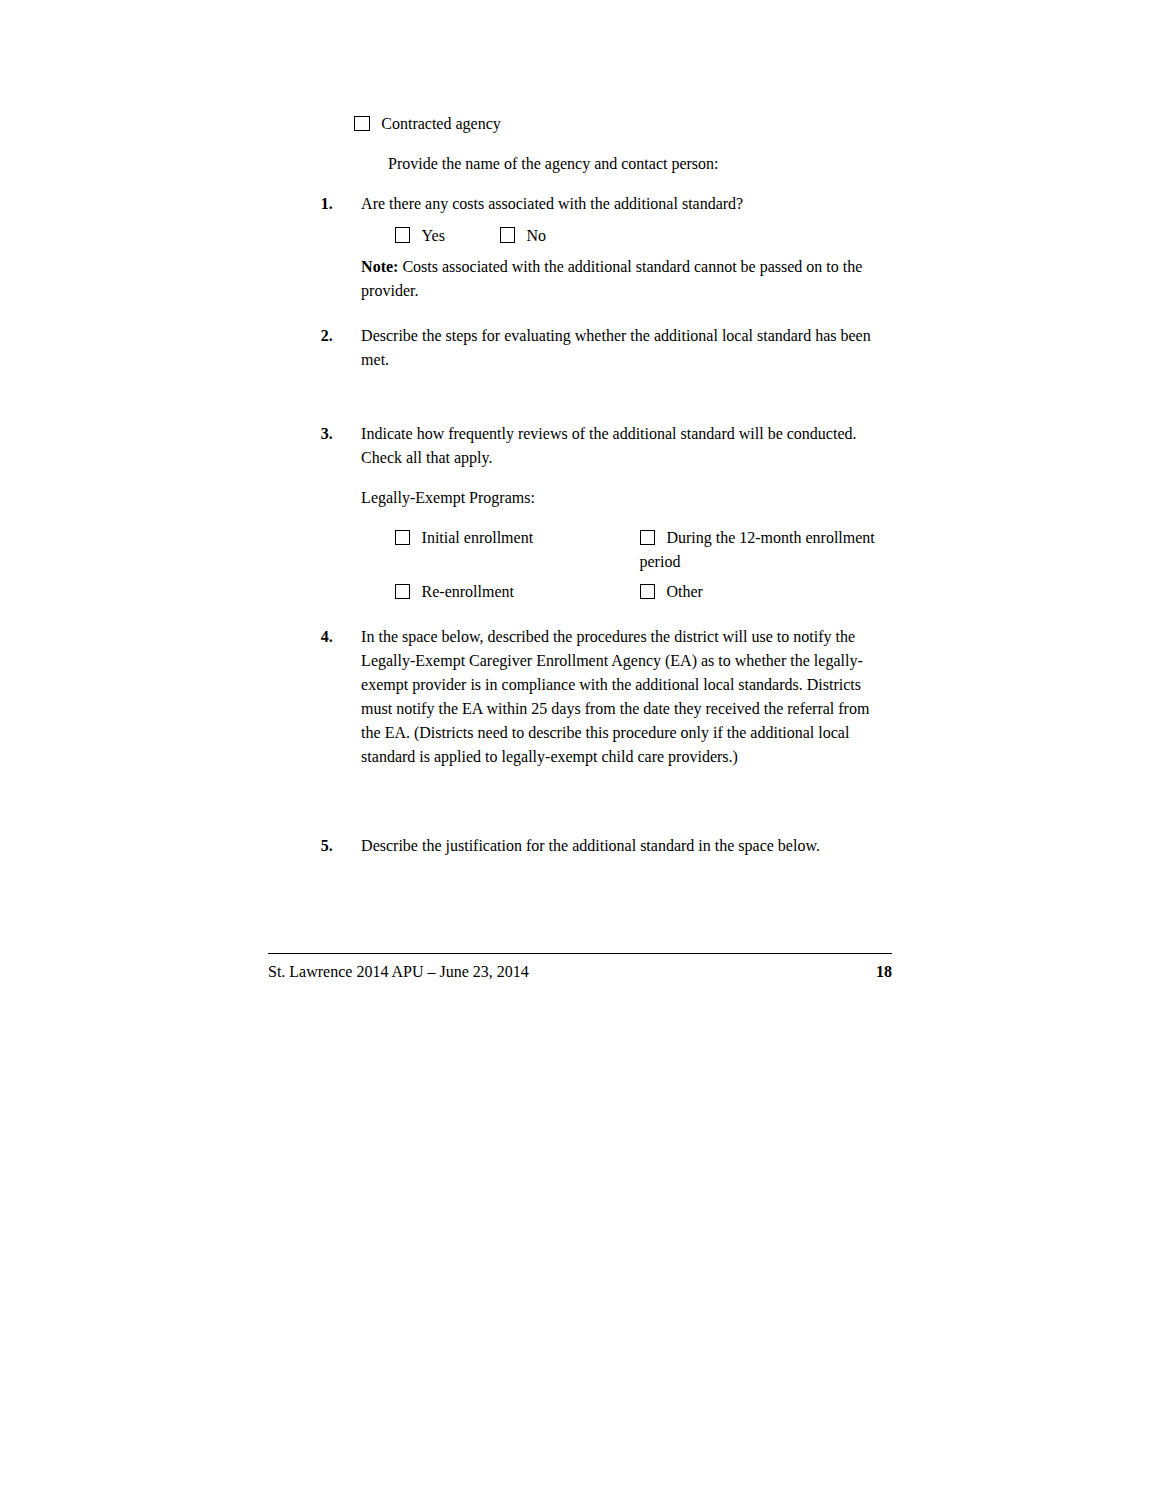Contracted agency
Provide the name of the agency and contact person:
Are there any costs associated with the additional standard?
Yes No
Note: Costs associated with the additional standard cannot be passed on to the provider.
Describe the steps for evaluating whether the additional local standard has been met.
Indicate how frequently reviews of the additional standard will be conducted. Check all that apply.
Legally-Exempt Programs:
Initial enrollment During the 12-month enrollment period
Re-enrollment Other
In the space below, described the procedures the district will use to notify the Legally-Exempt Caregiver Enrollment Agency (EA) as to whether the legally-exempt provider is in compliance with the additional local standards. Districts must notify the EA within 25 days from the date they received the referral from the EA. (Districts need to describe this procedure only if the additional local standard is applied to legally-exempt child care providers.)
Describe the justification for the additional standard in the space below.
St. Lawrence 2014 APU – June 23, 2014 18